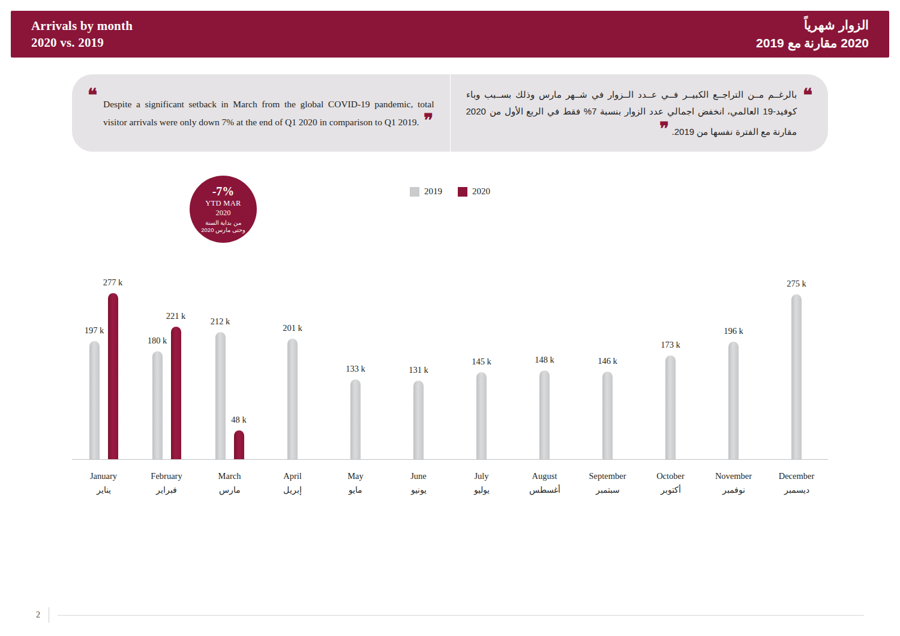Arrivals by month
2020 vs. 2019
الزوار شهرياً
2020 مقارنة مع 2019
❝
Despite a significant setback in March from the global COVID-19 pandemic, total visitor arrivals were only down 7% at the end of Q1 2020 in comparison to Q1 2019. ❞
❝
بالرغــم مــن التراجــع الكبيــر فــي عــدد الــزوار في شــهر مارس وذلك بســبب وباء كوفيد-19 العالمي، انخفض اجمالي عدد الزوار بنسبة 7% فقط في الربع الأول من 2020 مقارنة مع الفترة نفسها من 2019. ❞
-7%
YTD MAR
2020
من بداية السنة
وحتى مارس 2020
2019
2020
197 k
277 k
180 k
221 k
212 k
48 k
201 k
133 k
131 k
145 k
148 k
146 k
173 k
196 k
275 k
Januaryيناير
Februaryفبراير
Marchمارس
Aprilإبريل
Mayمايو
Juneيونيو
Julyيوليو
Augustأغسطس
Septemberسبتمبر
Octoberأكتوبر
Novemberنوفمبر
Decemberديسمبر
2